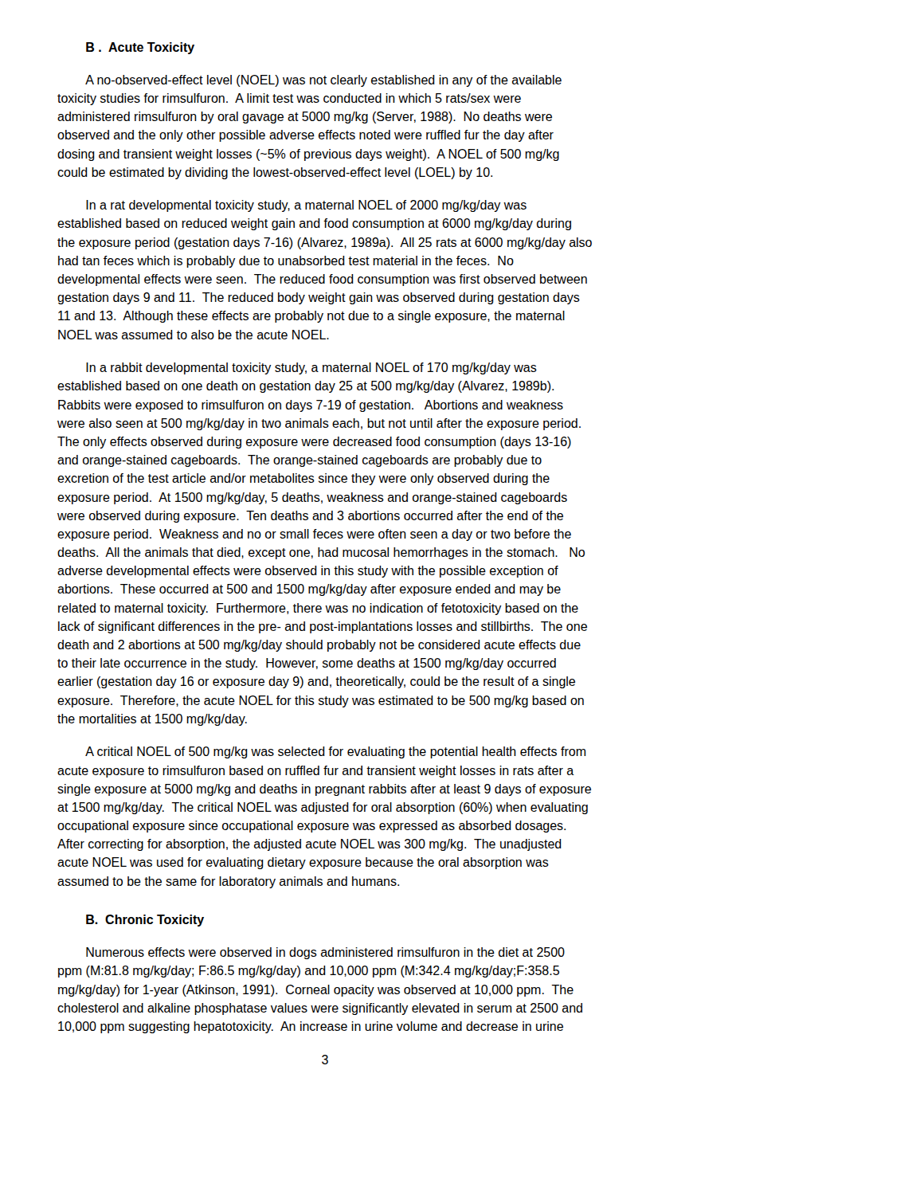B . Acute Toxicity
A no-observed-effect level (NOEL) was not clearly established in any of the available toxicity studies for rimsulfuron. A limit test was conducted in which 5 rats/sex were administered rimsulfuron by oral gavage at 5000 mg/kg (Server, 1988). No deaths were observed and the only other possible adverse effects noted were ruffled fur the day after dosing and transient weight losses (~5% of previous days weight). A NOEL of 500 mg/kg could be estimated by dividing the lowest-observed-effect level (LOEL) by 10.
In a rat developmental toxicity study, a maternal NOEL of 2000 mg/kg/day was established based on reduced weight gain and food consumption at 6000 mg/kg/day during the exposure period (gestation days 7-16) (Alvarez, 1989a). All 25 rats at 6000 mg/kg/day also had tan feces which is probably due to unabsorbed test material in the feces. No developmental effects were seen. The reduced food consumption was first observed between gestation days 9 and 11. The reduced body weight gain was observed during gestation days 11 and 13. Although these effects are probably not due to a single exposure, the maternal NOEL was assumed to also be the acute NOEL.
In a rabbit developmental toxicity study, a maternal NOEL of 170 mg/kg/day was established based on one death on gestation day 25 at 500 mg/kg/day (Alvarez, 1989b). Rabbits were exposed to rimsulfuron on days 7-19 of gestation. Abortions and weakness were also seen at 500 mg/kg/day in two animals each, but not until after the exposure period. The only effects observed during exposure were decreased food consumption (days 13-16) and orange-stained cageboards. The orange-stained cageboards are probably due to excretion of the test article and/or metabolites since they were only observed during the exposure period. At 1500 mg/kg/day, 5 deaths, weakness and orange-stained cageboards were observed during exposure. Ten deaths and 3 abortions occurred after the end of the exposure period. Weakness and no or small feces were often seen a day or two before the deaths. All the animals that died, except one, had mucosal hemorrhages in the stomach. No adverse developmental effects were observed in this study with the possible exception of abortions. These occurred at 500 and 1500 mg/kg/day after exposure ended and may be related to maternal toxicity. Furthermore, there was no indication of fetotoxicity based on the lack of significant differences in the pre- and post-implantations losses and stillbirths. The one death and 2 abortions at 500 mg/kg/day should probably not be considered acute effects due to their late occurrence in the study. However, some deaths at 1500 mg/kg/day occurred earlier (gestation day 16 or exposure day 9) and, theoretically, could be the result of a single exposure. Therefore, the acute NOEL for this study was estimated to be 500 mg/kg based on the mortalities at 1500 mg/kg/day.
A critical NOEL of 500 mg/kg was selected for evaluating the potential health effects from acute exposure to rimsulfuron based on ruffled fur and transient weight losses in rats after a single exposure at 5000 mg/kg and deaths in pregnant rabbits after at least 9 days of exposure at 1500 mg/kg/day. The critical NOEL was adjusted for oral absorption (60%) when evaluating occupational exposure since occupational exposure was expressed as absorbed dosages. After correcting for absorption, the adjusted acute NOEL was 300 mg/kg. The unadjusted acute NOEL was used for evaluating dietary exposure because the oral absorption was assumed to be the same for laboratory animals and humans.
B. Chronic Toxicity
Numerous effects were observed in dogs administered rimsulfuron in the diet at 2500 ppm (M:81.8 mg/kg/day; F:86.5 mg/kg/day) and 10,000 ppm (M:342.4 mg/kg/day;F:358.5 mg/kg/day) for 1-year (Atkinson, 1991). Corneal opacity was observed at 10,000 ppm. The cholesterol and alkaline phosphatase values were significantly elevated in serum at 2500 and 10,000 ppm suggesting hepatotoxicity. An increase in urine volume and decrease in urine
3